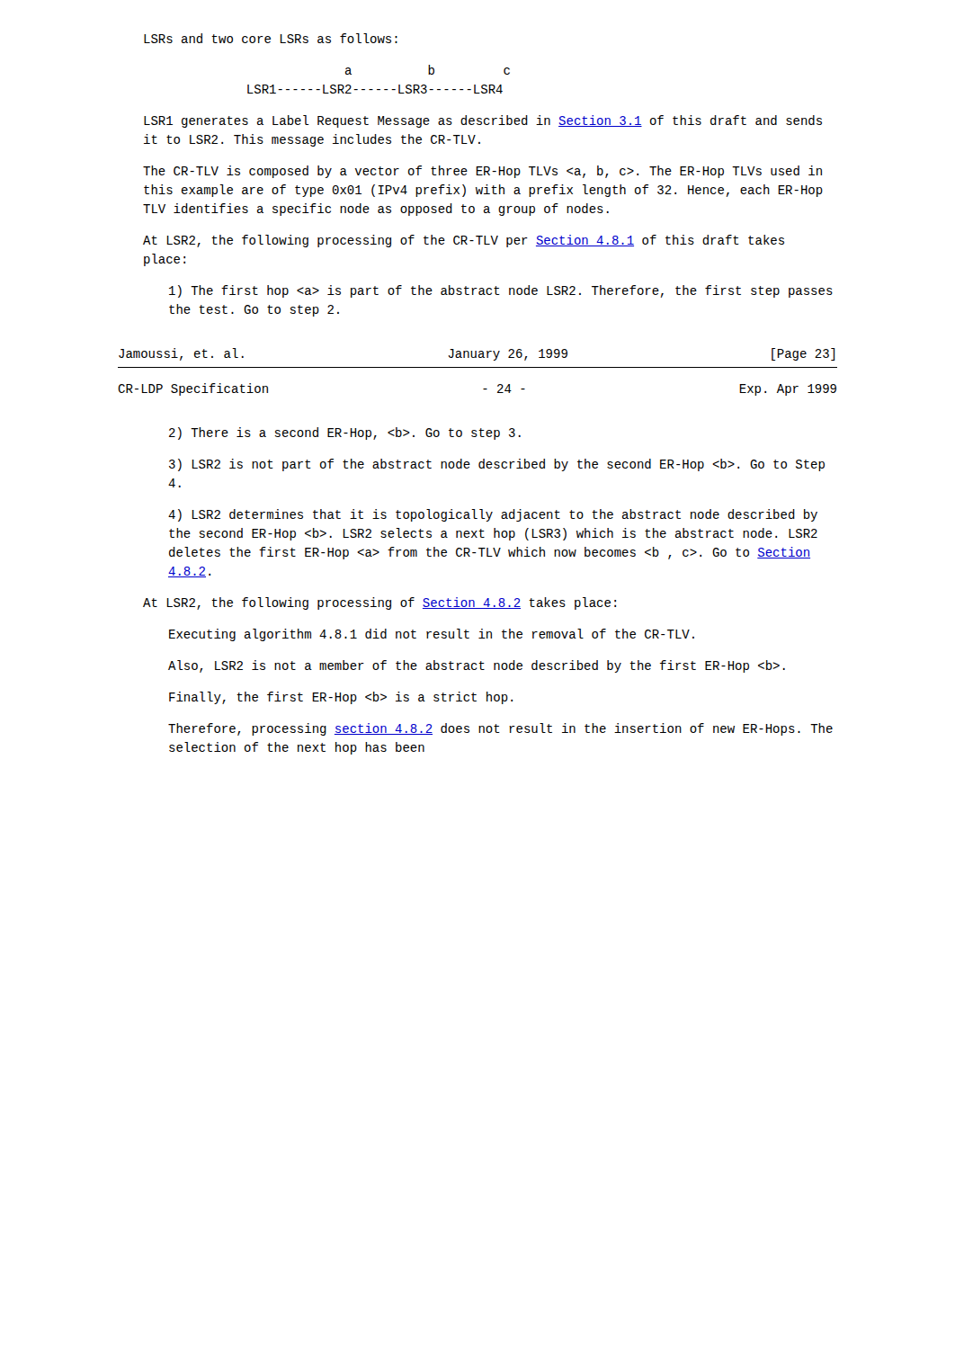LSRs and two core LSRs as follows:
                              a          b         c
                 LSR1------LSR2------LSR3------LSR4
LSR1 generates a Label Request Message as described in Section 3.1 of this draft and sends it to LSR2. This message includes the CR-TLV.
The CR-TLV is composed by a vector of three ER-Hop TLVs <a, b, c>. The ER-Hop TLVs used in this example are of type 0x01 (IPv4 prefix) with a prefix length of 32. Hence, each ER-Hop TLV identifies a specific node as opposed to a group of nodes.
At LSR2, the following processing of the CR-TLV per Section 4.8.1 of this draft takes place:
1) The first hop <a> is part of the abstract node LSR2. Therefore, the first step passes the test. Go to step 2.
Jamoussi, et. al. January 26, 1999[Page 23]
CR-LDP Specification- 24 -Exp. Apr 1999
2) There is a second ER-Hop, <b>. Go to step 3.
3) LSR2 is not part of the abstract node described by the second ER-Hop <b>. Go to Step 4.
4) LSR2 determines that it is topologically adjacent to the abstract node described by the second ER-Hop <b>. LSR2 selects a next hop (LSR3) which is the abstract node. LSR2 deletes the first ER-Hop <a> from the CR-TLV which now becomes <b , c>. Go to Section 4.8.2.
At LSR2, the following processing of Section 4.8.2 takes place:
Executing algorithm 4.8.1 did not result in the removal of the CR-TLV.
Also, LSR2 is not a member of the abstract node described by the first ER-Hop <b>.
Finally, the first ER-Hop <b> is a strict hop.
Therefore, processing section 4.8.2 does not result in the insertion of new ER-Hops. The selection of the next hop has been